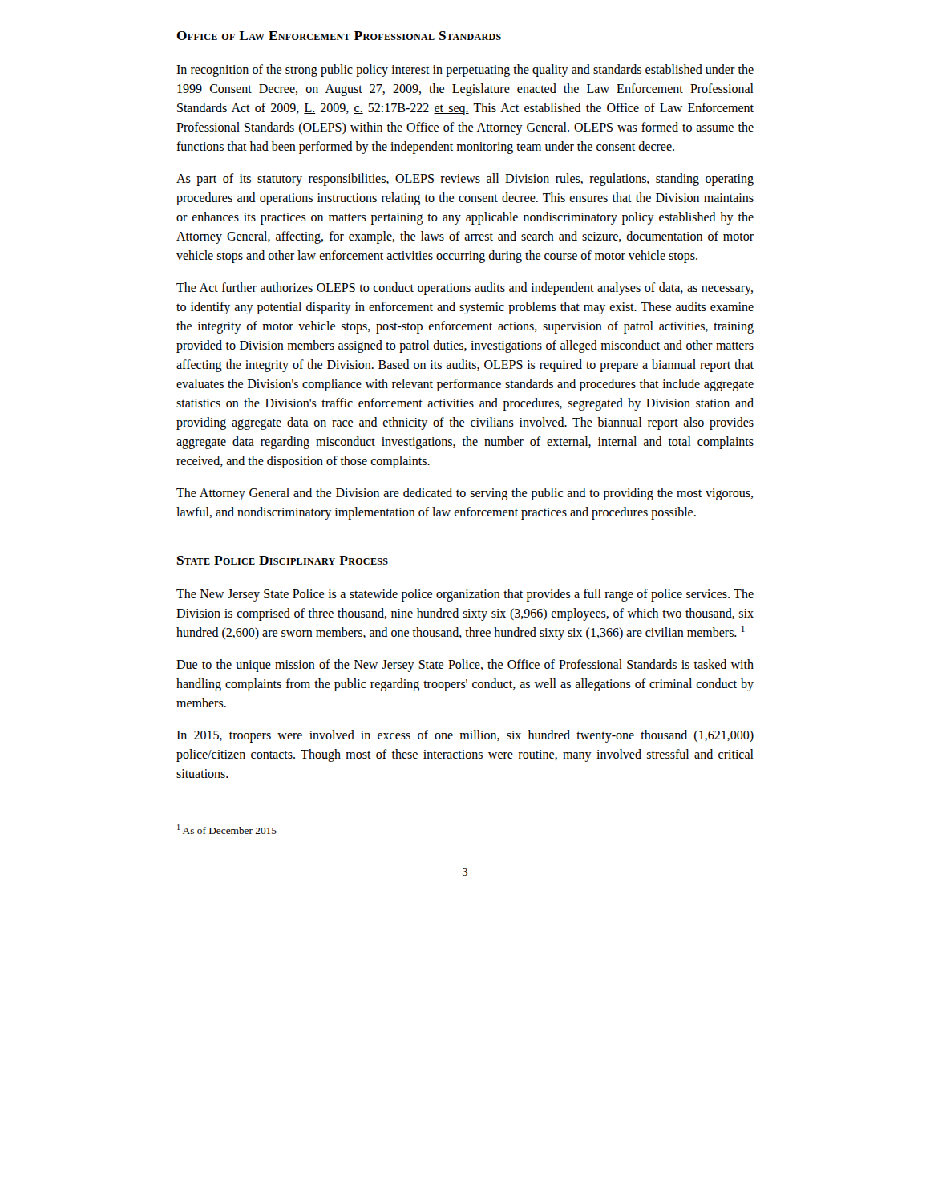Office of Law Enforcement Professional Standards
In recognition of the strong public policy interest in perpetuating the quality and standards established under the 1999 Consent Decree, on August 27, 2009, the Legislature enacted the Law Enforcement Professional Standards Act of 2009, L. 2009, c. 52:17B-222 et seq. This Act established the Office of Law Enforcement Professional Standards (OLEPS) within the Office of the Attorney General. OLEPS was formed to assume the functions that had been performed by the independent monitoring team under the consent decree.
As part of its statutory responsibilities, OLEPS reviews all Division rules, regulations, standing operating procedures and operations instructions relating to the consent decree. This ensures that the Division maintains or enhances its practices on matters pertaining to any applicable nondiscriminatory policy established by the Attorney General, affecting, for example, the laws of arrest and search and seizure, documentation of motor vehicle stops and other law enforcement activities occurring during the course of motor vehicle stops.
The Act further authorizes OLEPS to conduct operations audits and independent analyses of data, as necessary, to identify any potential disparity in enforcement and systemic problems that may exist. These audits examine the integrity of motor vehicle stops, post-stop enforcement actions, supervision of patrol activities, training provided to Division members assigned to patrol duties, investigations of alleged misconduct and other matters affecting the integrity of the Division. Based on its audits, OLEPS is required to prepare a biannual report that evaluates the Division's compliance with relevant performance standards and procedures that include aggregate statistics on the Division's traffic enforcement activities and procedures, segregated by Division station and providing aggregate data on race and ethnicity of the civilians involved. The biannual report also provides aggregate data regarding misconduct investigations, the number of external, internal and total complaints received, and the disposition of those complaints.
The Attorney General and the Division are dedicated to serving the public and to providing the most vigorous, lawful, and nondiscriminatory implementation of law enforcement practices and procedures possible.
State Police Disciplinary Process
The New Jersey State Police is a statewide police organization that provides a full range of police services. The Division is comprised of three thousand, nine hundred sixty six (3,966) employees, of which two thousand, six hundred (2,600) are sworn members, and one thousand, three hundred sixty six (1,366) are civilian members. 1
Due to the unique mission of the New Jersey State Police, the Office of Professional Standards is tasked with handling complaints from the public regarding troopers' conduct, as well as allegations of criminal conduct by members.
In 2015, troopers were involved in excess of one million, six hundred twenty-one thousand (1,621,000) police/citizen contacts. Though most of these interactions were routine, many involved stressful and critical situations.
1 As of December 2015
3